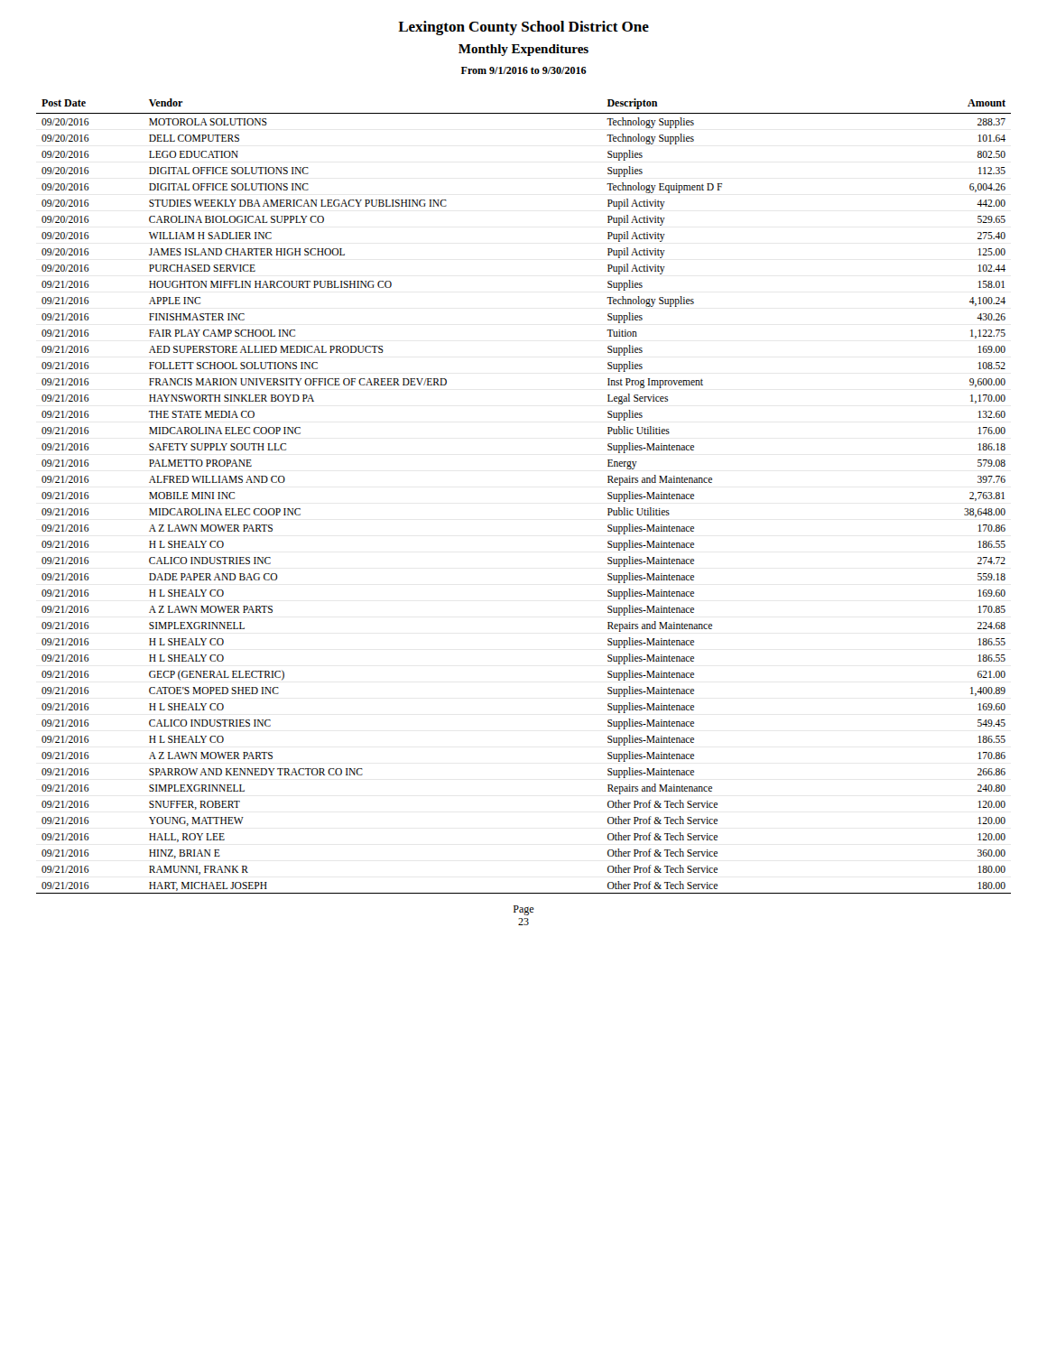Lexington County School District One
Monthly Expenditures
From 9/1/2016 to 9/30/2016
| Post Date | Vendor | Descripton | Amount |
| --- | --- | --- | --- |
| 09/20/2016 | MOTOROLA SOLUTIONS | Technology Supplies | 288.37 |
| 09/20/2016 | DELL COMPUTERS | Technology Supplies | 101.64 |
| 09/20/2016 | LEGO EDUCATION | Supplies | 802.50 |
| 09/20/2016 | DIGITAL OFFICE SOLUTIONS INC | Supplies | 112.35 |
| 09/20/2016 | DIGITAL OFFICE SOLUTIONS INC | Technology Equipment D F | 6,004.26 |
| 09/20/2016 | STUDIES WEEKLY DBA AMERICAN LEGACY PUBLISHING INC | Pupil Activity | 442.00 |
| 09/20/2016 | CAROLINA BIOLOGICAL SUPPLY CO | Pupil Activity | 529.65 |
| 09/20/2016 | WILLIAM H SADLIER INC | Pupil Activity | 275.40 |
| 09/20/2016 | JAMES ISLAND CHARTER HIGH SCHOOL | Pupil Activity | 125.00 |
| 09/20/2016 | PURCHASED SERVICE | Pupil Activity | 102.44 |
| 09/21/2016 | HOUGHTON MIFFLIN HARCOURT PUBLISHING CO | Supplies | 158.01 |
| 09/21/2016 | APPLE INC | Technology Supplies | 4,100.24 |
| 09/21/2016 | FINISHMASTER INC | Supplies | 430.26 |
| 09/21/2016 | FAIR PLAY CAMP SCHOOL INC | Tuition | 1,122.75 |
| 09/21/2016 | AED SUPERSTORE ALLIED MEDICAL PRODUCTS | Supplies | 169.00 |
| 09/21/2016 | FOLLETT SCHOOL SOLUTIONS INC | Supplies | 108.52 |
| 09/21/2016 | FRANCIS MARION UNIVERSITY OFFICE OF CAREER DEV/ERD | Inst Prog Improvement | 9,600.00 |
| 09/21/2016 | HAYNSWORTH SINKLER BOYD PA | Legal Services | 1,170.00 |
| 09/21/2016 | THE STATE MEDIA CO | Supplies | 132.60 |
| 09/21/2016 | MIDCAROLINA ELEC COOP INC | Public Utilities | 176.00 |
| 09/21/2016 | SAFETY SUPPLY SOUTH LLC | Supplies-Maintenace | 186.18 |
| 09/21/2016 | PALMETTO PROPANE | Energy | 579.08 |
| 09/21/2016 | ALFRED WILLIAMS AND CO | Repairs and Maintenance | 397.76 |
| 09/21/2016 | MOBILE MINI INC | Supplies-Maintenace | 2,763.81 |
| 09/21/2016 | MIDCAROLINA ELEC COOP INC | Public Utilities | 38,648.00 |
| 09/21/2016 | A Z LAWN MOWER PARTS | Supplies-Maintenace | 170.86 |
| 09/21/2016 | H L SHEALY CO | Supplies-Maintenace | 186.55 |
| 09/21/2016 | CALICO INDUSTRIES INC | Supplies-Maintenace | 274.72 |
| 09/21/2016 | DADE PAPER AND BAG CO | Supplies-Maintenace | 559.18 |
| 09/21/2016 | H L SHEALY CO | Supplies-Maintenace | 169.60 |
| 09/21/2016 | A Z LAWN MOWER PARTS | Supplies-Maintenace | 170.85 |
| 09/21/2016 | SIMPLEXGRINNELL | Repairs and Maintenance | 224.68 |
| 09/21/2016 | H L SHEALY CO | Supplies-Maintenace | 186.55 |
| 09/21/2016 | H L SHEALY CO | Supplies-Maintenace | 186.55 |
| 09/21/2016 | GECP (GENERAL ELECTRIC) | Supplies-Maintenace | 621.00 |
| 09/21/2016 | CATOE'S MOPED SHED INC | Supplies-Maintenace | 1,400.89 |
| 09/21/2016 | H L SHEALY CO | Supplies-Maintenace | 169.60 |
| 09/21/2016 | CALICO INDUSTRIES INC | Supplies-Maintenace | 549.45 |
| 09/21/2016 | H L SHEALY CO | Supplies-Maintenace | 186.55 |
| 09/21/2016 | A Z LAWN MOWER PARTS | Supplies-Maintenace | 170.86 |
| 09/21/2016 | SPARROW AND KENNEDY TRACTOR CO INC | Supplies-Maintenace | 266.86 |
| 09/21/2016 | SIMPLEXGRINNELL | Repairs and Maintenance | 240.80 |
| 09/21/2016 | SNUFFER, ROBERT | Other Prof & Tech Service | 120.00 |
| 09/21/2016 | YOUNG, MATTHEW | Other Prof & Tech Service | 120.00 |
| 09/21/2016 | HALL, ROY LEE | Other Prof & Tech Service | 120.00 |
| 09/21/2016 | HINZ, BRIAN E | Other Prof & Tech Service | 360.00 |
| 09/21/2016 | RAMUNNI, FRANK R | Other Prof & Tech Service | 180.00 |
| 09/21/2016 | HART, MICHAEL JOSEPH | Other Prof & Tech Service | 180.00 |
Page
23